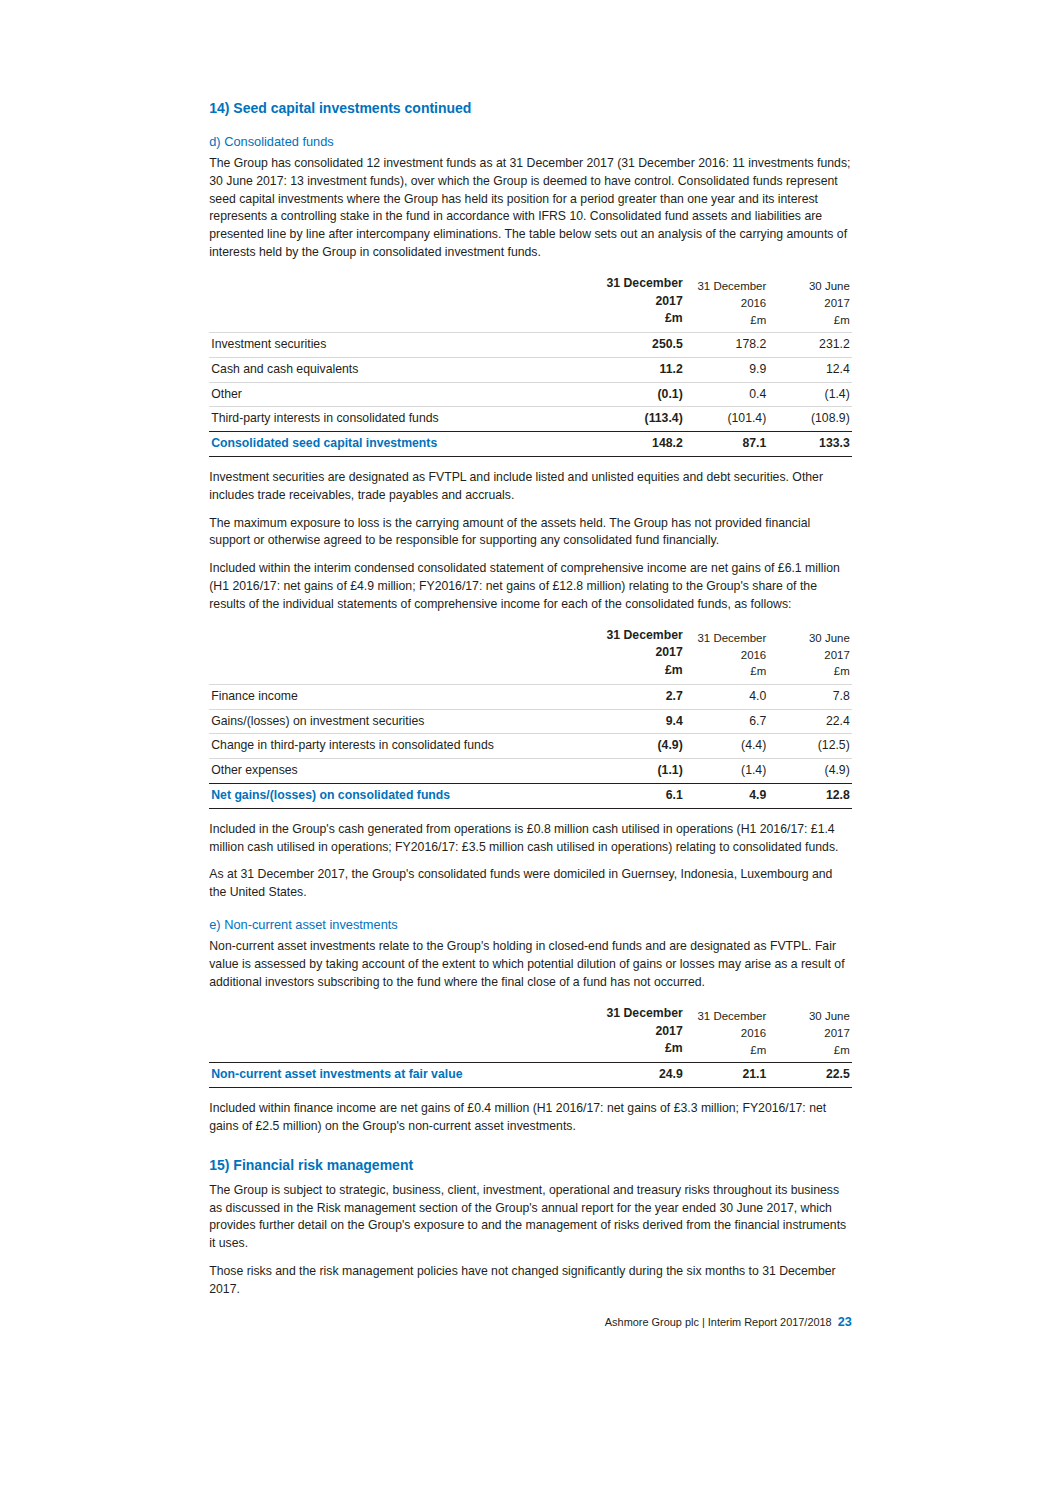14) Seed capital investments continued
d) Consolidated funds
The Group has consolidated 12 investment funds as at 31 December 2017 (31 December 2016: 11 investments funds; 30 June 2017: 13 investment funds), over which the Group is deemed to have control. Consolidated funds represent seed capital investments where the Group has held its position for a period greater than one year and its interest represents a controlling stake in the fund in accordance with IFRS 10. Consolidated fund assets and liabilities are presented line by line after intercompany eliminations. The table below sets out an analysis of the carrying amounts of interests held by the Group in consolidated investment funds.
| | 31 December 2017 £m | 31 December 2016 £m | 30 June 2017 £m |
| --- | --- | --- | --- |
| Investment securities | 250.5 | 178.2 | 231.2 |
| Cash and cash equivalents | 11.2 | 9.9 | 12.4 |
| Other | (0.1) | 0.4 | (1.4) |
| Third-party interests in consolidated funds | (113.4) | (101.4) | (108.9) |
| Consolidated seed capital investments | 148.2 | 87.1 | 133.3 |
Investment securities are designated as FVTPL and include listed and unlisted equities and debt securities. Other includes trade receivables, trade payables and accruals.
The maximum exposure to loss is the carrying amount of the assets held. The Group has not provided financial support or otherwise agreed to be responsible for supporting any consolidated fund financially.
Included within the interim condensed consolidated statement of comprehensive income are net gains of £6.1 million (H1 2016/17: net gains of £4.9 million; FY2016/17: net gains of £12.8 million) relating to the Group's share of the results of the individual statements of comprehensive income for each of the consolidated funds, as follows:
| | 31 December 2017 £m | 31 December 2016 £m | 30 June 2017 £m |
| --- | --- | --- | --- |
| Finance income | 2.7 | 4.0 | 7.8 |
| Gains/(losses) on investment securities | 9.4 | 6.7 | 22.4 |
| Change in third-party interests in consolidated funds | (4.9) | (4.4) | (12.5) |
| Other expenses | (1.1) | (1.4) | (4.9) |
| Net gains/(losses) on consolidated funds | 6.1 | 4.9 | 12.8 |
Included in the Group's cash generated from operations is £0.8 million cash utilised in operations (H1 2016/17: £1.4 million cash utilised in operations; FY2016/17: £3.5 million cash utilised in operations) relating to consolidated funds.
As at 31 December 2017, the Group's consolidated funds were domiciled in Guernsey, Indonesia, Luxembourg and the United States.
e) Non-current asset investments
Non-current asset investments relate to the Group's holding in closed-end funds and are designated as FVTPL. Fair value is assessed by taking account of the extent to which potential dilution of gains or losses may arise as a result of additional investors subscribing to the fund where the final close of a fund has not occurred.
| | 31 December 2017 £m | 31 December 2016 £m | 30 June 2017 £m |
| --- | --- | --- | --- |
| Non-current asset investments at fair value | 24.9 | 21.1 | 22.5 |
Included within finance income are net gains of £0.4 million (H1 2016/17: net gains of £3.3 million; FY2016/17: net gains of £2.5 million) on the Group's non-current asset investments.
15) Financial risk management
The Group is subject to strategic, business, client, investment, operational and treasury risks throughout its business as discussed in the Risk management section of the Group's annual report for the year ended 30 June 2017, which provides further detail on the Group's exposure to and the management of risks derived from the financial instruments it uses.
Those risks and the risk management policies have not changed significantly during the six months to 31 December 2017.
Ashmore Group plc | Interim Report 2017/201823